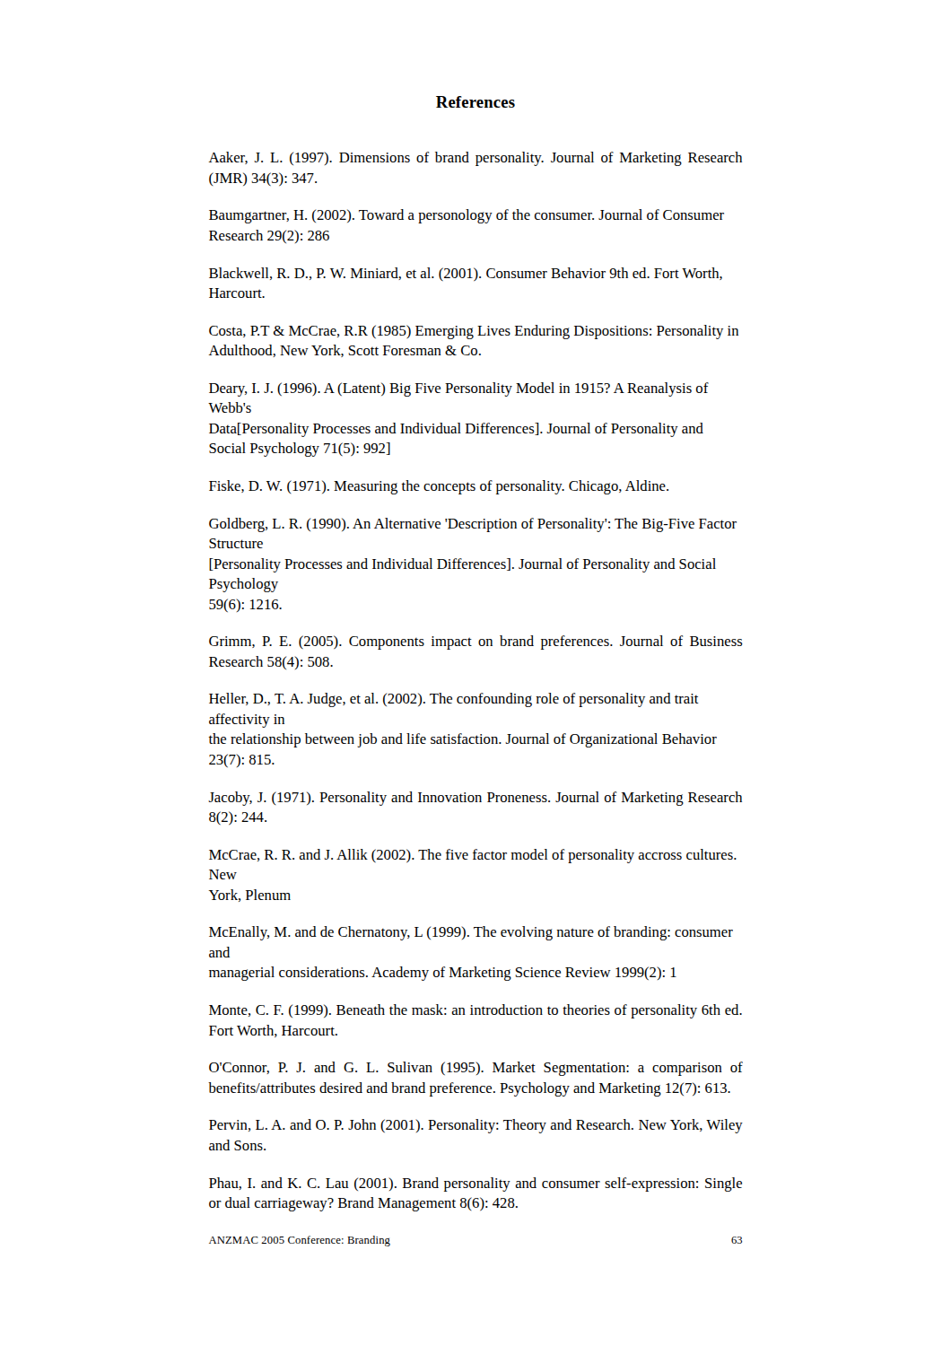References
Aaker, J. L. (1997). Dimensions of brand personality. Journal of Marketing Research (JMR) 34(3): 347.
Baumgartner, H. (2002). Toward a personology of the consumer. Journal of Consumer
Research 29(2): 286
Blackwell, R. D., P. W. Miniard, et al. (2001). Consumer Behavior 9th ed. Fort Worth, Harcourt.
Costa, P.T & McCrae, R.R (1985) Emerging Lives Enduring Dispositions: Personality in
Adulthood, New York, Scott Foresman & Co.
Deary, I. J. (1996). A (Latent) Big Five Personality Model in 1915? A Reanalysis of Webb's
Data[Personality Processes and Individual Differences]. Journal of Personality and
Social Psychology 71(5): 992]
Fiske, D. W. (1971). Measuring the concepts of personality. Chicago, Aldine.
Goldberg, L. R. (1990). An Alternative 'Description of Personality': The Big-Five Factor Structure
[Personality Processes and Individual Differences]. Journal of Personality and Social Psychology
59(6): 1216.
Grimm, P. E. (2005). Components impact on brand preferences. Journal of Business Research 58(4): 508.
Heller, D., T. A. Judge, et al. (2002). The confounding role of personality and trait affectivity in
the relationship between job and life satisfaction. Journal of Organizational Behavior 23(7): 815.
Jacoby, J. (1971). Personality and Innovation Proneness. Journal of Marketing Research 8(2): 244.
McCrae, R. R. and J. Allik (2002). The five factor model of personality accross cultures. New
York, Plenum
McEnally, M. and de Chernatony, L (1999). The evolving nature of branding: consumer and
managerial considerations. Academy of Marketing Science Review 1999(2): 1
Monte, C. F. (1999). Beneath the mask: an introduction to theories of personality 6th ed. Fort Worth, Harcourt.
O'Connor, P. J. and G. L. Sulivan (1995). Market Segmentation: a comparison of benefits/attributes desired and brand preference. Psychology and Marketing 12(7): 613.
Pervin, L. A. and O. P. John (2001). Personality: Theory and Research. New York, Wiley and Sons.
Phau, I. and K. C. Lau (2001). Brand personality and consumer self-expression: Single or dual carriageway? Brand Management 8(6): 428.
ANZMAC 2005 Conference: Branding 63